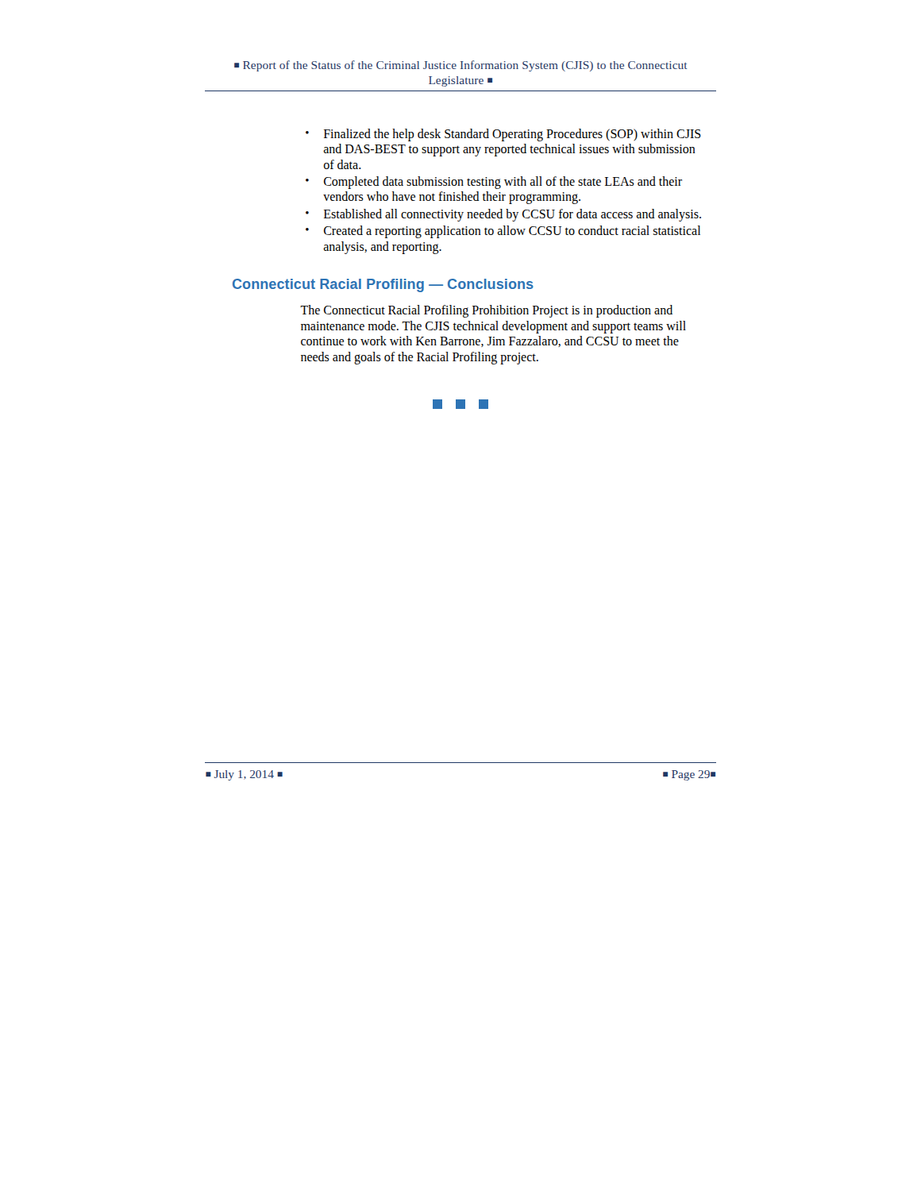■ Report of the Status of the Criminal Justice Information System (CJIS) to the Connecticut Legislature ■
Finalized the help desk Standard Operating Procedures (SOP) within CJIS and DAS-BEST to support any reported technical issues with submission of data.
Completed data submission testing with all of the state LEAs and their vendors who have not finished their programming.
Established all connectivity needed by CCSU for data access and analysis.
Created a reporting application to allow CCSU to conduct racial statistical analysis, and reporting.
Connecticut Racial Profiling — Conclusions
The Connecticut Racial Profiling Prohibition Project is in production and maintenance mode. The CJIS technical development and support teams will continue to work with Ken Barrone, Jim Fazzalaro, and CCSU to meet the needs and goals of the Racial Profiling project.
■ July 1, 2014 ■
■ Page 29■